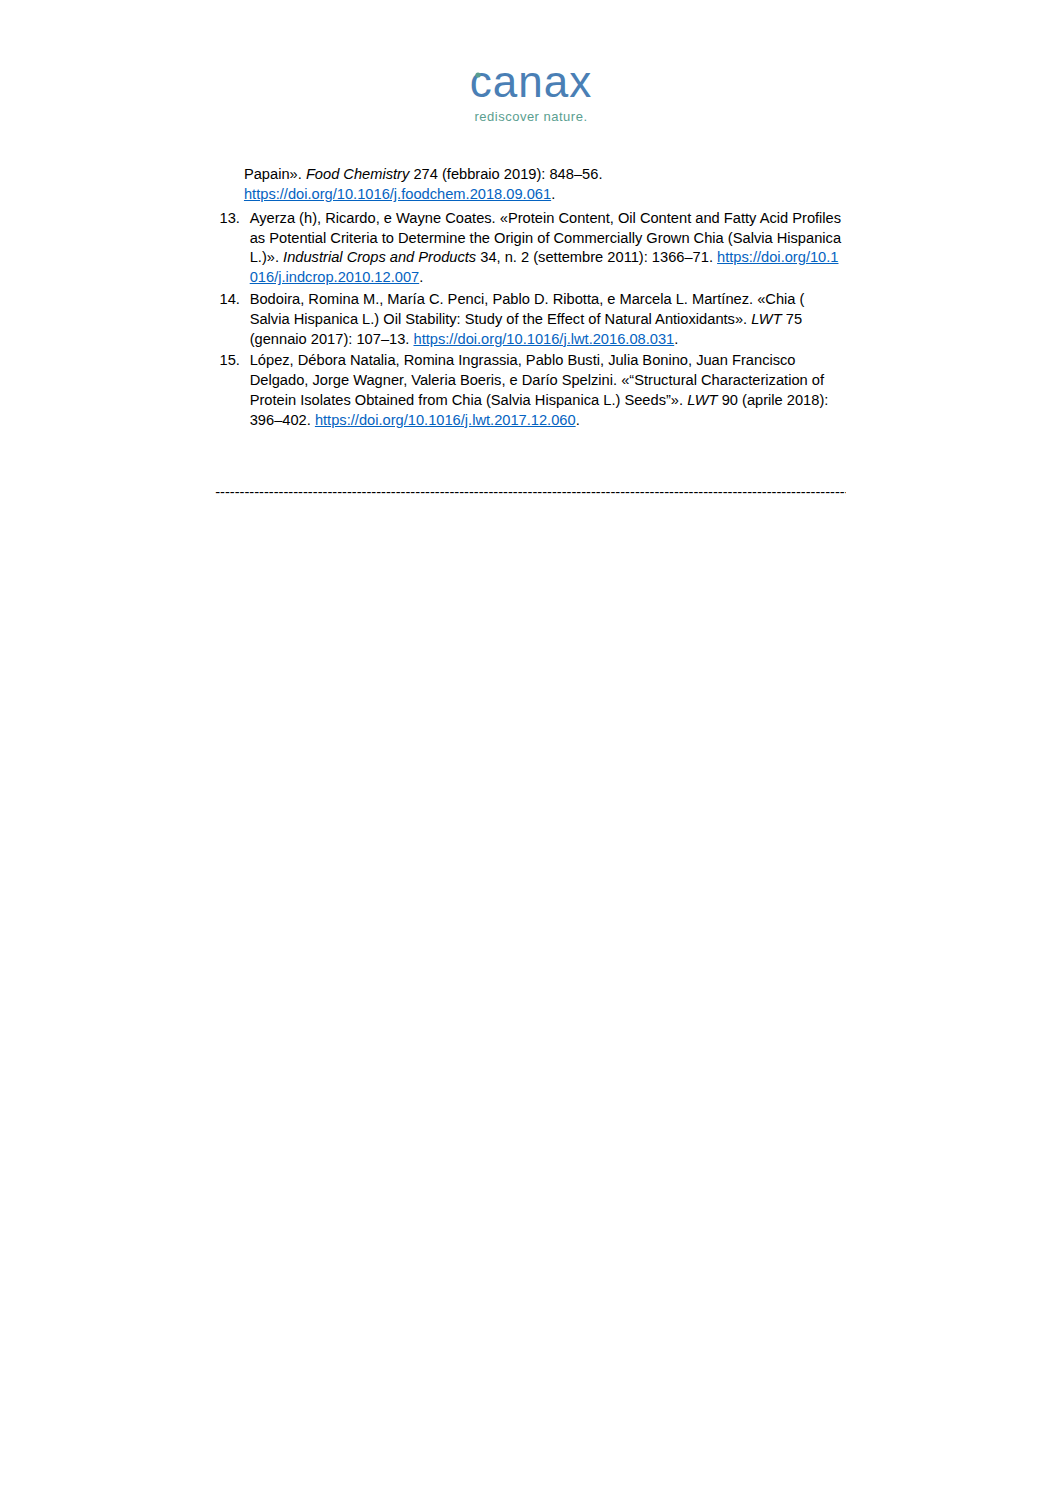canax rediscover nature.
Papain». Food Chemistry 274 (febbraio 2019): 848–56.
https://doi.org/10.1016/j.foodchem.2018.09.061.
Ayerza (h), Ricardo, e Wayne Coates. «Protein Content, Oil Content and Fatty Acid Profiles as Potential Criteria to Determine the Origin of Commercially Grown Chia (Salvia Hispanica L.)». Industrial Crops and Products 34, n. 2 (settembre 2011): 1366–71. https://doi.org/10.1016/j.indcrop.2010.12.007.
Bodoira, Romina M., María C. Penci, Pablo D. Ribotta, e Marcela L. Martínez. «Chia ( Salvia Hispanica L.) Oil Stability: Study of the Effect of Natural Antioxidants». LWT 75 (gennaio 2017): 107–13. https://doi.org/10.1016/j.lwt.2016.08.031.
López, Débora Natalia, Romina Ingrassia, Pablo Busti, Julia Bonino, Juan Francisco Delgado, Jorge Wagner, Valeria Boeris, e Darío Spelzini. «“Structural Characterization of Protein Isolates Obtained from Chia (Salvia Hispanica L.) Seeds”». LWT 90 (aprile 2018): 396–402. https://doi.org/10.1016/j.lwt.2017.12.060.
-----------------------------------------------------------------------------------------------------------------------------------------